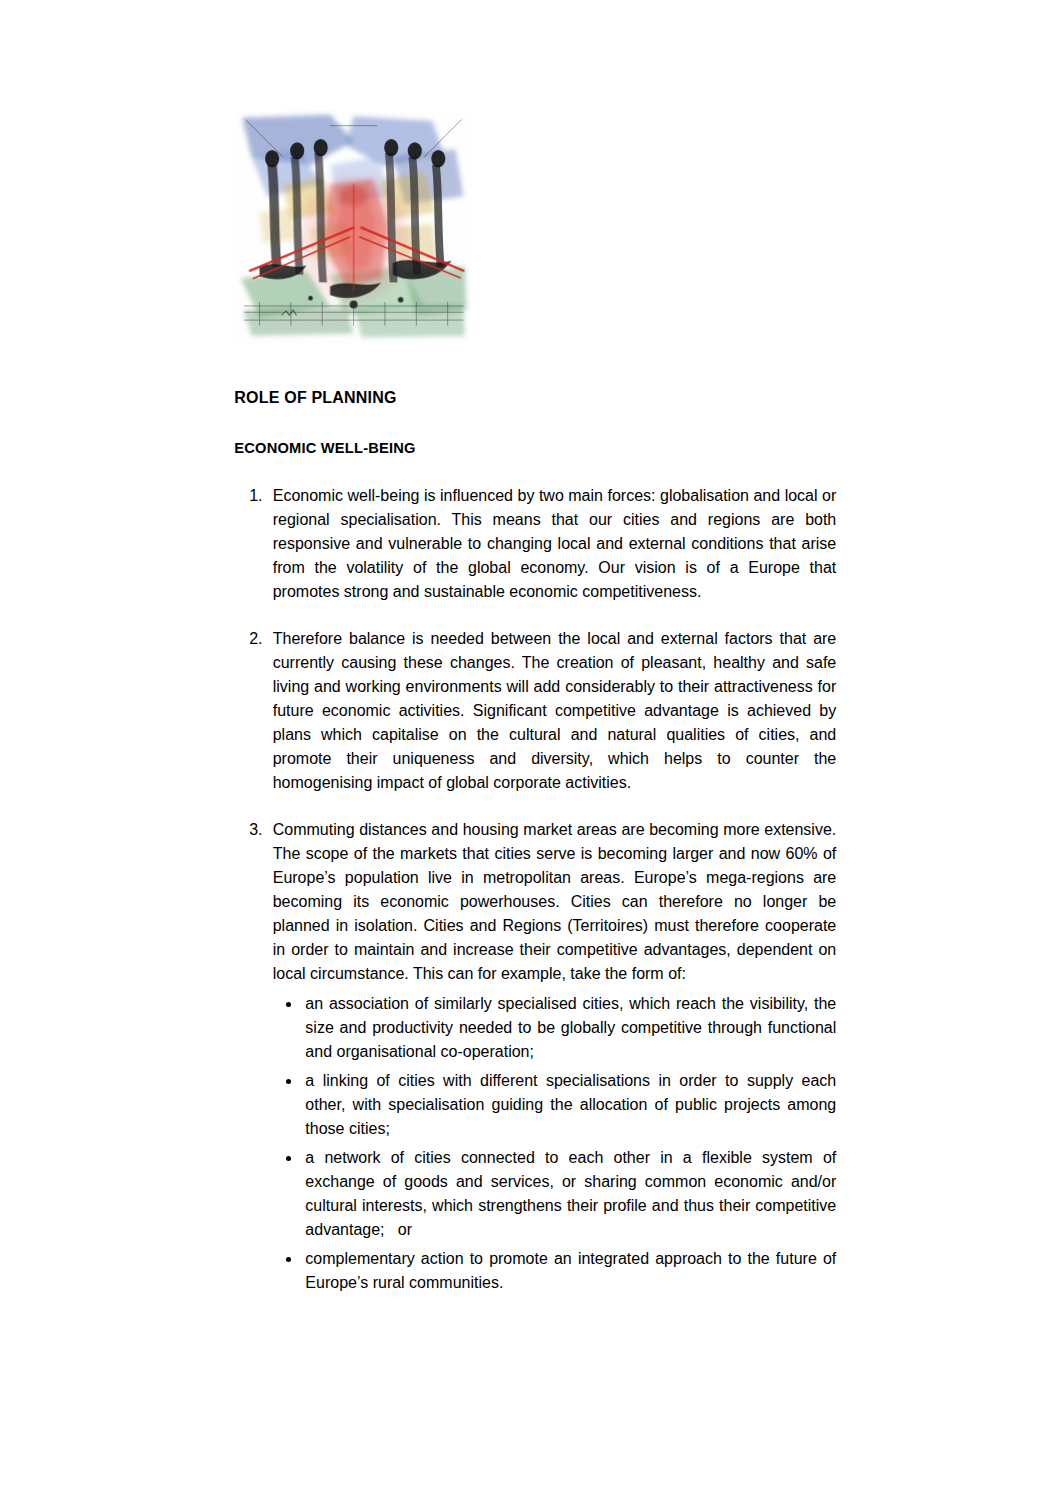ROLE OF PLANNING
ECONOMIC WELL-BEING
Economic well-being is influenced by two main forces: globalisation and local or regional specialisation. This means that our cities and regions are both responsive and vulnerable to changing local and external conditions that arise from the volatility of the global economy. Our vision is of a Europe that promotes strong and sustainable economic competitiveness.
Therefore balance is needed between the local and external factors that are currently causing these changes. The creation of pleasant, healthy and safe living and working environments will add considerably to their attractiveness for future economic activities. Significant competitive advantage is achieved by plans which capitalise on the cultural and natural qualities of cities, and promote their uniqueness and diversity, which helps to counter the homogenising impact of global corporate activities.
Commuting distances and housing market areas are becoming more extensive. The scope of the markets that cities serve is becoming larger and now 60% of Europe’s population live in metropolitan areas. Europe’s mega-regions are becoming its economic powerhouses. Cities can therefore no longer be planned in isolation. Cities and Regions (Territoires) must therefore cooperate in order to maintain and increase their competitive advantages, dependent on local circumstance. This can for example, take the form of:
an association of similarly specialised cities, which reach the visibility, the size and productivity needed to be globally competitive through functional and organisational co-operation;
a linking of cities with different specialisations in order to supply each other, with specialisation guiding the allocation of public projects among those cities;
a network of cities connected to each other in a flexible system of exchange of goods and services, or sharing common economic and/or cultural interests, which strengthens their profile and thus their competitive advantage; or
complementary action to promote an integrated approach to the future of Europe’s rural communities.